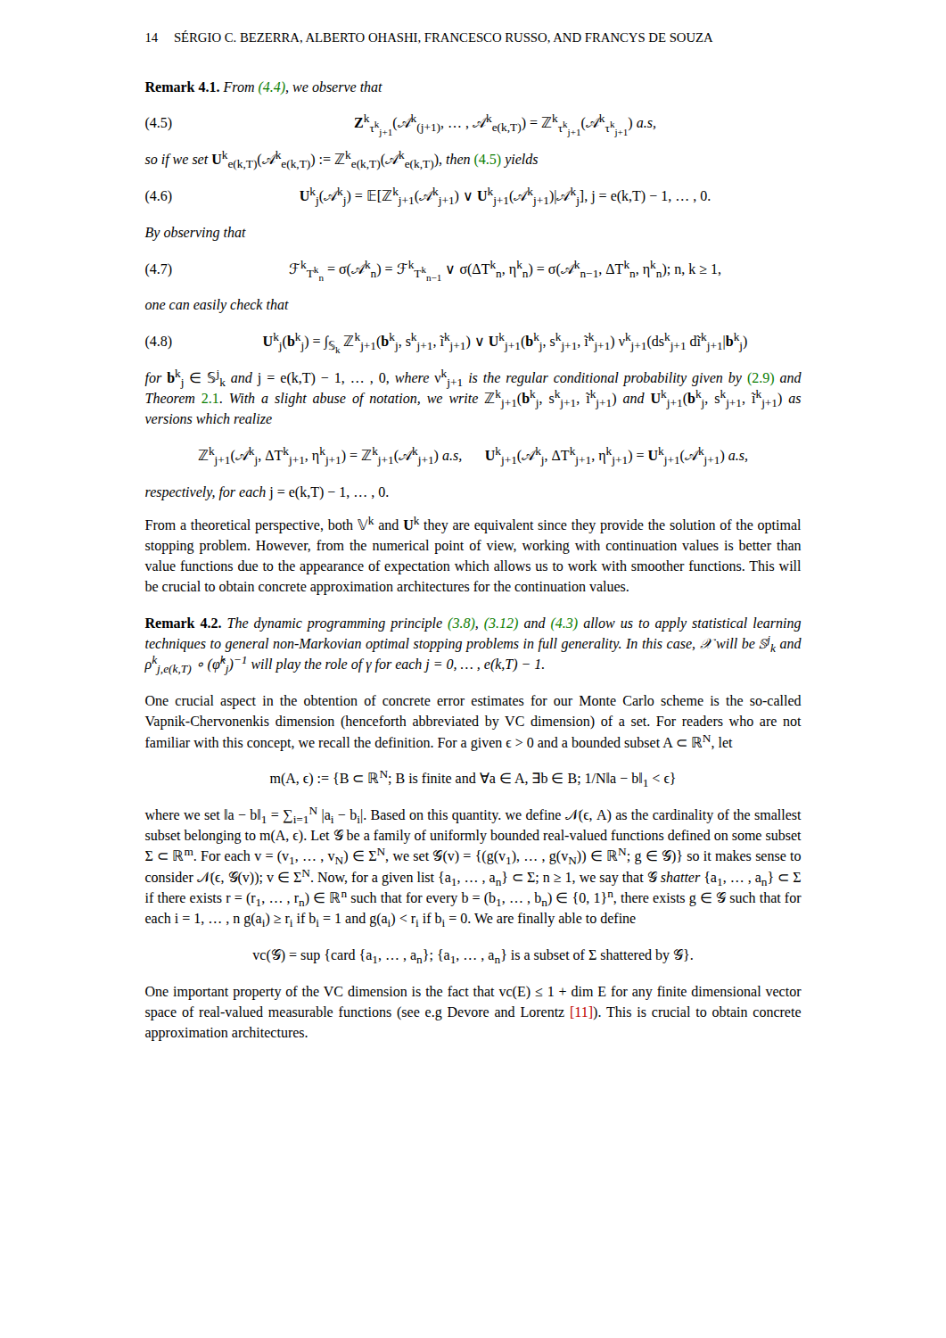14 SÉRGIO C. BEZERRA, ALBERTO OHASHI, FRANCESCO RUSSO, AND FRANCYS DE SOUZA
Remark 4.1. From (4.4), we observe that
(4.5)
Zkτkj+1(𝒜k(j+1), … , 𝒜ke(k,T)) = ℤkτkj+1(𝒜kτkj+1) a.s,
so if we set Uke(k,T)(𝒜ke(k,T)) := ℤke(k,T)(𝒜ke(k,T)), then (4.5) yields
(4.6)
Ukj(𝒜kj) = 𝔼[ℤkj+1(𝒜kj+1) ∨ Ukj+1(𝒜kj+1)|𝒜kj], j = e(k,T) − 1, … , 0.
By observing that
(4.7)
ℱkTkn = σ(𝒜kn) = ℱkTkn−1 ∨ σ(ΔTkn, ηkn) = σ(𝒜kn−1, ΔTkn, ηkn); n, k ≥ 1,
one can easily check that
(4.8)
Ukj(bkj) = ∫𝕊k ℤkj+1(bkj, skj+1, ĩkj+1) ∨ Ukj+1(bkj, skj+1, ĩkj+1) νkj+1(dskj+1 dĩkj+1|bkj)
for bkj ∈ 𝕊jk and j = e(k,T) − 1, … , 0, where νkj+1 is the regular conditional probability given by (2.9) and Theorem 2.1. With a slight abuse of notation, we write ℤkj+1(bkj, skj+1, ĩkj+1) and Ukj+1(bkj, skj+1, ĩkj+1) as versions which realize
ℤkj+1(𝒜kj, ΔTkj+1, ηkj+1) = ℤkj+1(𝒜kj+1) a.s, Ukj+1(𝒜kj, ΔTkj+1, ηkj+1) = Ukj+1(𝒜kj+1) a.s,
respectively, for each j = e(k,T) − 1, … , 0.
From a theoretical perspective, both 𝕍k and Uk they are equivalent since they provide the solution of the optimal stopping problem. However, from the numerical point of view, working with continuation values is better than value functions due to the appearance of expectation which allows us to work with smoother functions. This will be crucial to obtain concrete approximation architectures for the continuation values.
Remark 4.2. The dynamic programming principle (3.8), (3.12) and (4.3) allow us to apply statistical learning techniques to general non-Markovian optimal stopping problems in full generality. In this case, 𝒳 will be 𝕊jk and ρkj,e(k,T) ∘ (φ̂kj)−1 will play the role of γ for each j = 0, … , e(k,T) − 1.
One crucial aspect in the obtention of concrete error estimates for our Monte Carlo scheme is the so-called Vapnik-Chervonenkis dimension (henceforth abbreviated by VC dimension) of a set. For readers who are not familiar with this concept, we recall the definition. For a given ϵ > 0 and a bounded subset A ⊂ ℝN, let
m(A, ϵ) := {B ⊂ ℝN; B is finite and ∀a ∈ A, ∃b ∈ B; 1/N‖a − b‖1 < ϵ}
where we set ‖a − b‖1 = ∑i=1N |ai − bi|. Based on this quantity. we define 𝒩(ϵ, A) as the cardinality of the smallest subset belonging to m(A, ϵ). Let 𝒢 be a family of uniformly bounded real-valued functions defined on some subset Σ ⊂ ℝm. For each v = (v1, … , vN) ∈ ΣN, we set 𝒢(v) = {(g(v1), … , g(vN)) ∈ ℝN; g ∈ 𝒢)} so it makes sense to consider 𝒩(ϵ, 𝒢(v)); v ∈ ΣN. Now, for a given list {a1, … , an} ⊂ Σ; n ≥ 1, we say that 𝒢 shatter {a1, … , an} ⊂ Σ if there exists r = (r1, … , rn) ∈ ℝn such that for every b = (b1, … , bn) ∈ {0, 1}n, there exists g ∈ 𝒢 such that for each i = 1, … , n g(ai) ≥ ri if bi = 1 and g(ai) < ri if bi = 0. We are finally able to define
vc(𝒢) = sup {card {a1, … , an}; {a1, … , an} is a subset of Σ shattered by 𝒢}.
One important property of the VC dimension is the fact that vc(E) ≤ 1 + dim E for any finite dimensional vector space of real-valued measurable functions (see e.g Devore and Lorentz [11]). This is crucial to obtain concrete approximation architectures.